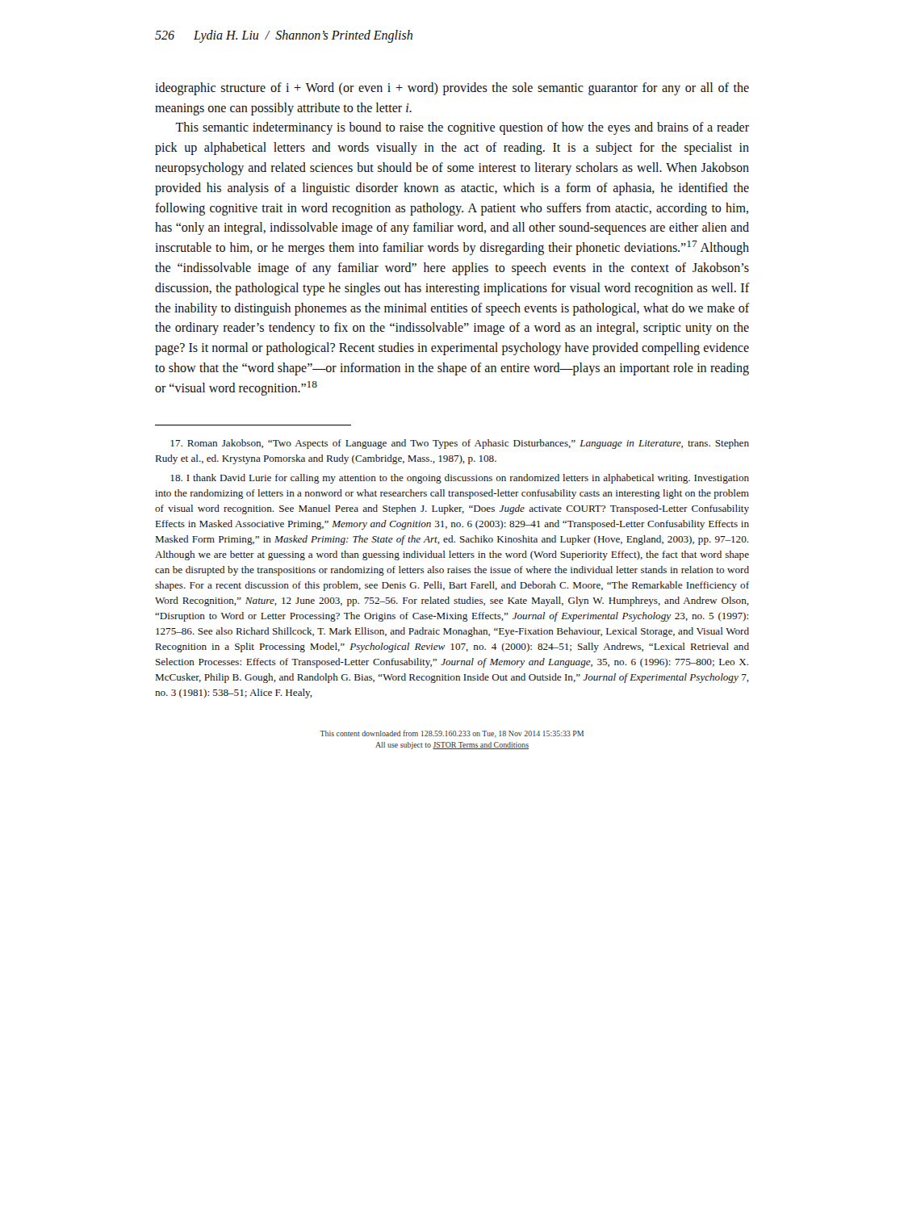526 Lydia H. Liu / Shannon’s Printed English
ideographic structure of i + Word (or even i + word) provides the sole semantic guarantor for any or all of the meanings one can possibly attribute to the letter i.
This semantic indeterminancy is bound to raise the cognitive question of how the eyes and brains of a reader pick up alphabetical letters and words visually in the act of reading. It is a subject for the specialist in neuropsychology and related sciences but should be of some interest to literary scholars as well. When Jakobson provided his analysis of a linguistic disorder known as atactic, which is a form of aphasia, he identified the following cognitive trait in word recognition as pathology. A patient who suffers from atactic, according to him, has “only an integral, indissolvable image of any familiar word, and all other sound-sequences are either alien and inscrutable to him, or he merges them into familiar words by disregarding their phonetic deviations.”17 Although the “indissolvable image of any familiar word” here applies to speech events in the context of Jakobson’s discussion, the pathological type he singles out has interesting implications for visual word recognition as well. If the inability to distinguish phonemes as the minimal entities of speech events is pathological, what do we make of the ordinary reader’s tendency to fix on the “indissolvable” image of a word as an integral, scriptic unity on the page? Is it normal or pathological? Recent studies in experimental psychology have provided compelling evidence to show that the “word shape”—or information in the shape of an entire word—plays an important role in reading or “visual word recognition.”18
17. Roman Jakobson, “Two Aspects of Language and Two Types of Aphasic Disturbances,” Language in Literature, trans. Stephen Rudy et al., ed. Krystyna Pomorska and Rudy (Cambridge, Mass., 1987), p. 108.
18. I thank David Lurie for calling my attention to the ongoing discussions on randomized letters in alphabetical writing. Investigation into the randomizing of letters in a nonword or what researchers call transposed-letter confusability casts an interesting light on the problem of visual word recognition. See Manuel Perea and Stephen J. Lupker, “Does Jugde activate COURT? Transposed-Letter Confusability Effects in Masked Associative Priming,” Memory and Cognition 31, no. 6 (2003): 829–41 and “Transposed-Letter Confusability Effects in Masked Form Priming,” in Masked Priming: The State of the Art, ed. Sachiko Kinoshita and Lupker (Hove, England, 2003), pp. 97–120. Although we are better at guessing a word than guessing individual letters in the word (Word Superiority Effect), the fact that word shape can be disrupted by the transpositions or randomizing of letters also raises the issue of where the individual letter stands in relation to word shapes. For a recent discussion of this problem, see Denis G. Pelli, Bart Farell, and Deborah C. Moore, “The Remarkable Inefficiency of Word Recognition,” Nature, 12 June 2003, pp. 752–56. For related studies, see Kate Mayall, Glyn W. Humphreys, and Andrew Olson, “Disruption to Word or Letter Processing? The Origins of Case-Mixing Effects,” Journal of Experimental Psychology 23, no. 5 (1997): 1275–86. See also Richard Shillcock, T. Mark Ellison, and Padraic Monaghan, “Eye-Fixation Behaviour, Lexical Storage, and Visual Word Recognition in a Split Processing Model,” Psychological Review 107, no. 4 (2000): 824–51; Sally Andrews, “Lexical Retrieval and Selection Processes: Effects of Transposed-Letter Confusability,” Journal of Memory and Language, 35, no. 6 (1996): 775–800; Leo X. McCusker, Philip B. Gough, and Randolph G. Bias, “Word Recognition Inside Out and Outside In,” Journal of Experimental Psychology 7, no. 3 (1981): 538–51; Alice F. Healy,
This content downloaded from 128.59.160.233 on Tue, 18 Nov 2014 15:35:33 PM
All use subject to JSTOR Terms and Conditions